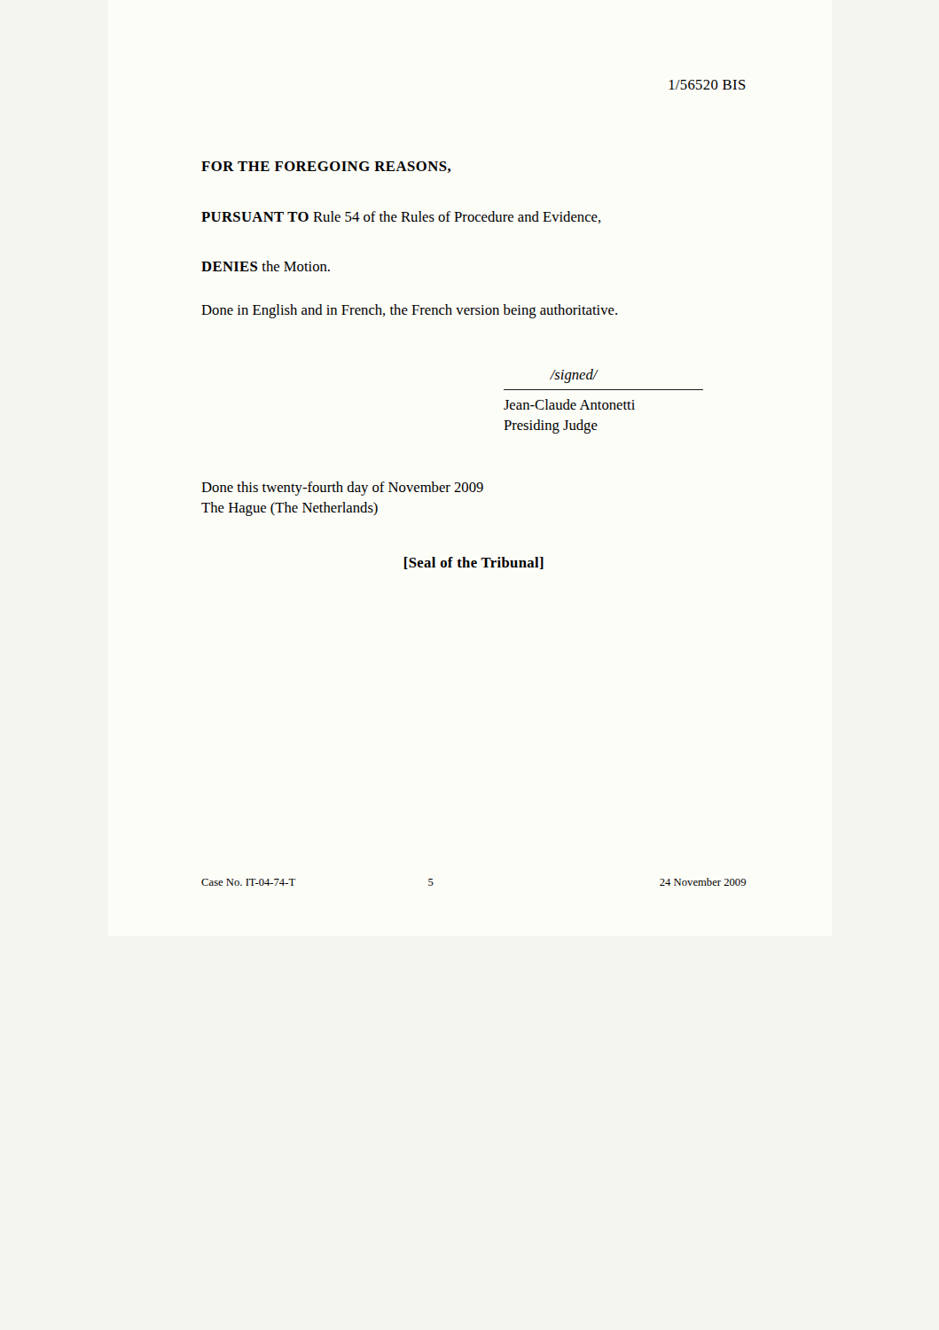1/56520 BIS
FOR THE FOREGOING REASONS,
PURSUANT TO Rule 54 of the Rules of Procedure and Evidence,
DENIES the Motion.
Done in English and in French, the French version being authoritative.
/signed/
Jean-Claude Antonetti
Presiding Judge
Done this twenty-fourth day of November 2009
The Hague (The Netherlands)
[Seal of the Tribunal]
Case No. IT-04-74-T 5 24 November 2009